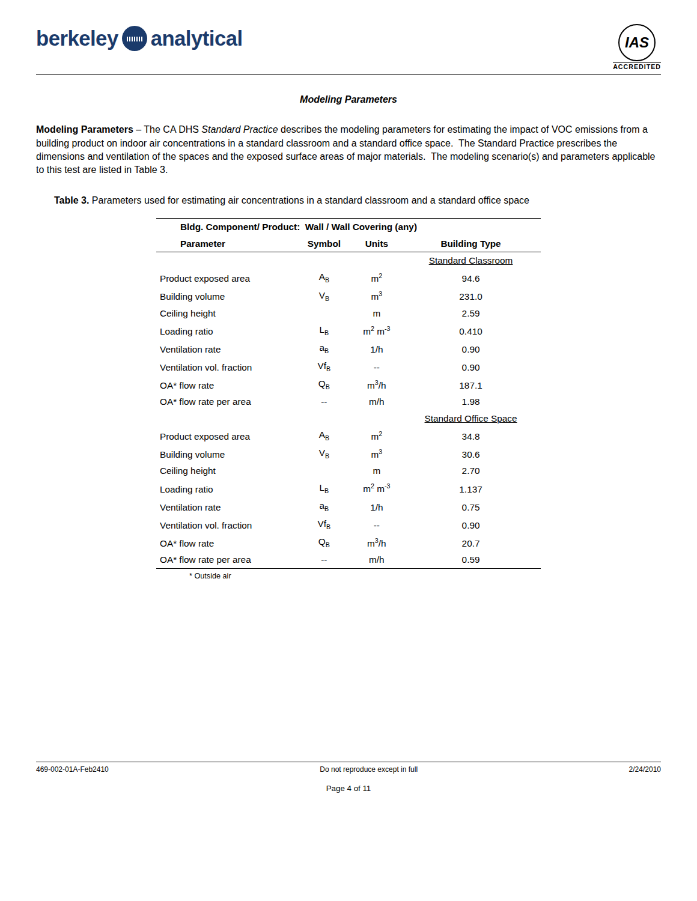berkeley analytical
IAS
ACCREDITED
Modeling Parameters
Modeling Parameters – The CA DHS Standard Practice describes the modeling parameters for estimating the impact of VOC emissions from a building product on indoor air concentrations in a standard classroom and a standard office space. The Standard Practice prescribes the dimensions and ventilation of the spaces and the exposed surface areas of major materials. The modeling scenario(s) and parameters applicable to this test are listed in Table 3.
Table 3. Parameters used for estimating air concentrations in a standard classroom and a standard office space
| Bldg. Component/ Product: Wall / Wall Covering (any) |
| Parameter | Symbol | Units | Building Type |
| | | | Standard Classroom |
| Product exposed area | A B | m 2 | 94.6 |
| Building volume | V B | m 3 | 231.0 |
| Ceiling height | | m | 2.59 |
| Loading ratio | L B | m 2 m -3 | 0.410 |
| Ventilation rate | a B | 1/h | 0.90 |
| Ventilation vol. fraction | Vf B | -- | 0.90 |
| OA* flow rate | Q B | m 3 /h | 187.1 |
| OA* flow rate per area | -- | m/h | 1.98 |
| | | | Standard Office Space |
| Product exposed area | A B | m 2 | 34.8 |
| Building volume | V B | m 3 | 30.6 |
| Ceiling height | | m | 2.70 |
| Loading ratio | L B | m 2 m -3 | 1.137 |
| Ventilation rate | a B | 1/h | 0.75 |
| Ventilation vol. fraction | Vf B | -- | 0.90 |
| OA* flow rate | Q B | m 3 /h | 20.7 |
| OA* flow rate per area | -- | m/h | 0.59 |
* Outside air
469-002-01A-Feb2410 Do not reproduce except in full 2/24/2010
Page 4 of 11